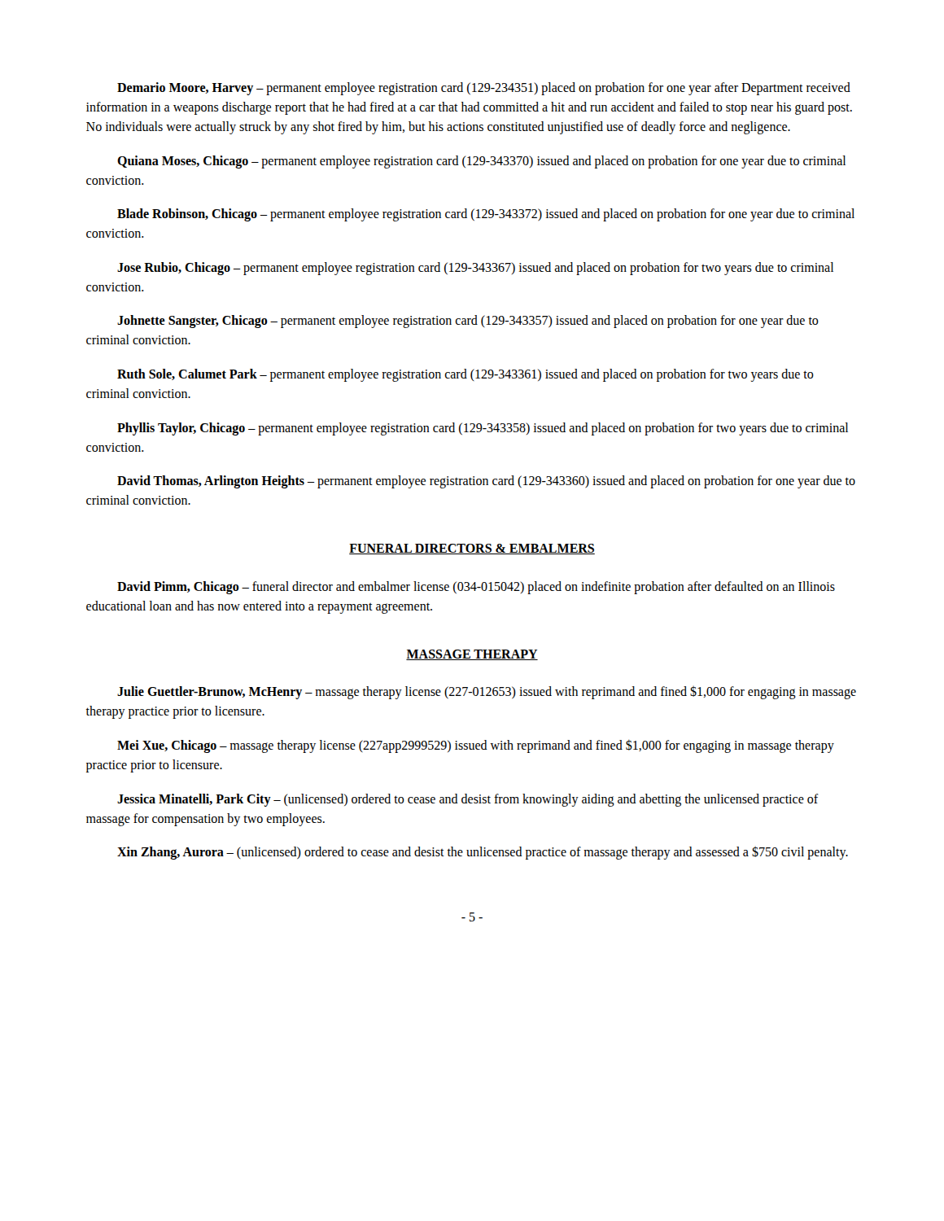Demario Moore, Harvey – permanent employee registration card (129-234351) placed on probation for one year after Department received information in a weapons discharge report that he had fired at a car that had committed a hit and run accident and failed to stop near his guard post. No individuals were actually struck by any shot fired by him, but his actions constituted unjustified use of deadly force and negligence.
Quiana Moses, Chicago – permanent employee registration card (129-343370) issued and placed on probation for one year due to criminal conviction.
Blade Robinson, Chicago – permanent employee registration card (129-343372) issued and placed on probation for one year due to criminal conviction.
Jose Rubio, Chicago – permanent employee registration card (129-343367) issued and placed on probation for two years due to criminal conviction.
Johnette Sangster, Chicago – permanent employee registration card (129-343357) issued and placed on probation for one year due to criminal conviction.
Ruth Sole, Calumet Park – permanent employee registration card (129-343361) issued and placed on probation for two years due to criminal conviction.
Phyllis Taylor, Chicago – permanent employee registration card (129-343358) issued and placed on probation for two years due to criminal conviction.
David Thomas, Arlington Heights – permanent employee registration card (129-343360) issued and placed on probation for one year due to criminal conviction.
FUNERAL DIRECTORS & EMBALMERS
David Pimm, Chicago – funeral director and embalmer license (034-015042) placed on indefinite probation after defaulted on an Illinois educational loan and has now entered into a repayment agreement.
MASSAGE THERAPY
Julie Guettler-Brunow, McHenry – massage therapy license (227-012653) issued with reprimand and fined $1,000 for engaging in massage therapy practice prior to licensure.
Mei Xue, Chicago – massage therapy license (227app2999529) issued with reprimand and fined $1,000 for engaging in massage therapy practice prior to licensure.
Jessica Minatelli, Park City – (unlicensed) ordered to cease and desist from knowingly aiding and abetting the unlicensed practice of massage for compensation by two employees.
Xin Zhang, Aurora – (unlicensed) ordered to cease and desist the unlicensed practice of massage therapy and assessed a $750 civil penalty.
- 5 -